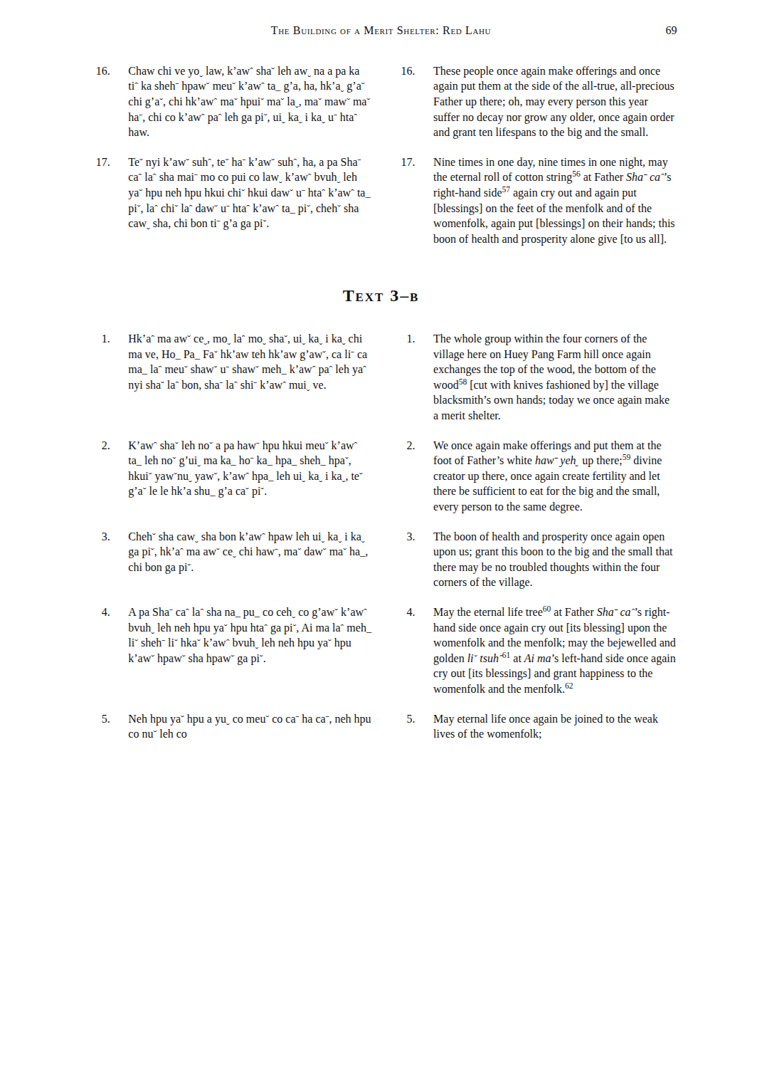The Building of a Merit Shelter: Red Lahu 69
16.
Chaw chi ve yoˬ law, k’awˆ shaˇ leh awˬ na a pa ka tiˆ ka shehˉ hpawˇ meuˇ k’awˆ ta_ g’a, ha, hk’aˬ g’aˇ chi g’aˇ, chi hk’awˆ maˇ hpuiˇ maˇ laˬ, maˇ mawˇ maˇ haˉ, chi co k’awˆ paˆ leh ga piˇ, uiˬ kaˬ i kaˬ uˉ htaˆ haw.
16.
These people once again make offerings and once again put them at the side of the all-true, all-precious Father up there; oh, may every person this year suffer no decay nor grow any older, once again order and grant ten lifespans to the big and the small.
17.
Teˇ nyi k’awˇ suhˆ, teˇ haˉ k’awˇ suhˆ, ha, a pa Shaˉ caˆ laˆ sha maiˉ mo co pui co lawˬ k’awˆ bvuhˬ leh yaˇ hpu neh hpu hkui chiˇ hkui dawˇ uˉ htaˆ k’awˆ ta_ piˇ, laˆ chiˇ laˆ dawˇ uˉ htaˆ k’awˆ ta_ piˇ, chehˇ sha cawˬ sha, chi bon tiˉ g’a ga piˇ.
17.
Nine times in one day, nine times in one night, may the eternal roll of cotton string56 at Father Shaˉ caˆ’s right-hand side57 again cry out and again put [blessings] on the feet of the menfolk and of the womenfolk, again put [blessings] on their hands; this boon of health and prosperity alone give [to us all].
Text 3–b
1.
Hk’aˆ ma awˇ ceˬ, moˬ laˆ moˬ shaˇ, uiˬ kaˬ i kaˬ chi ma ve, Ho_ Pa_ Faˇ hk’aw teh hk’aw g’awˇ, ca liˉ ca ma_ laˆ meuˇ shawˇ uˉ shawˇ meh_ k’awˆ paˆ leh yaˆ nyi shaˇ laˆ bon, shaˉ laˆ shiˉ k’awˆ muiˬ ve.
1.
The whole group within the four corners of the village here on Huey Pang Farm hill once again exchanges the top of the wood, the bottom of the wood58 [cut with knives fashioned by] the village blacksmith’s own hands; today we once again make a merit shelter.
2.
K’awˆ shaˇ leh noˇ a pa hawˉ hpu hkui meuˇ k’awˆ ta_ leh noˇ g’uiˬ ma ka_ hoˉ ka_ hpa_ sheh_ hpaˇ, hkuiˇ yawˇnuˬ yawˇ, k’awˆ hpa_ leh uiˬ kaˬ i kaˬ, teˇ g’aˇ le le hk’a shu_ g’a caˇ piˇ.
2.
We once again make offerings and put them at the foot of Father’s white hawˉ yehˬ up there;59 divine creator up there, once again create fertility and let there be sufficient to eat for the big and the small, every person to the same degree.
3.
Chehˇ sha cawˬ sha bon k’awˆ hpaw leh uiˬ kaˬ i kaˬ ga piˇ, hk’aˆ ma awˇ ceˬ chi hawˉ, maˇ dawˇ maˇ ha_, chi bon ga piˇ.
3.
The boon of health and prosperity once again open upon us; grant this boon to the big and the small that there may be no troubled thoughts within the four corners of the village.
4.
A pa Shaˉ caˆ laˆ sha na_ pu_ co cehˬ co g’awˇ k’awˆ bvuhˬ leh neh hpu yaˇ hpu htaˆ ga piˇ, Ai ma laˆ meh_ liˇ shehˉ liˇ hkaˇ k’awˆ bvuhˬ leh neh hpu yaˇ hpu k’awˇ hpawˇ sha hpawˇ ga piˇ.
4.
May the eternal life tree60 at Father Shaˉ caˆ’s right-hand side once again cry out [its blessing] upon the womenfolk and the menfolk; may the bejewelled and golden liˇ tsuhˆ61 at Ai ma’s left-hand side once again cry out [its blessings] and grant happiness to the womenfolk and the menfolk.62
5.
Neh hpu yaˇ hpu a yuˬ co meuˇ co caˉ ha caˉ, neh hpu co nuˇ leh co
5.
May eternal life once again be joined to the weak lives of the womenfolk;